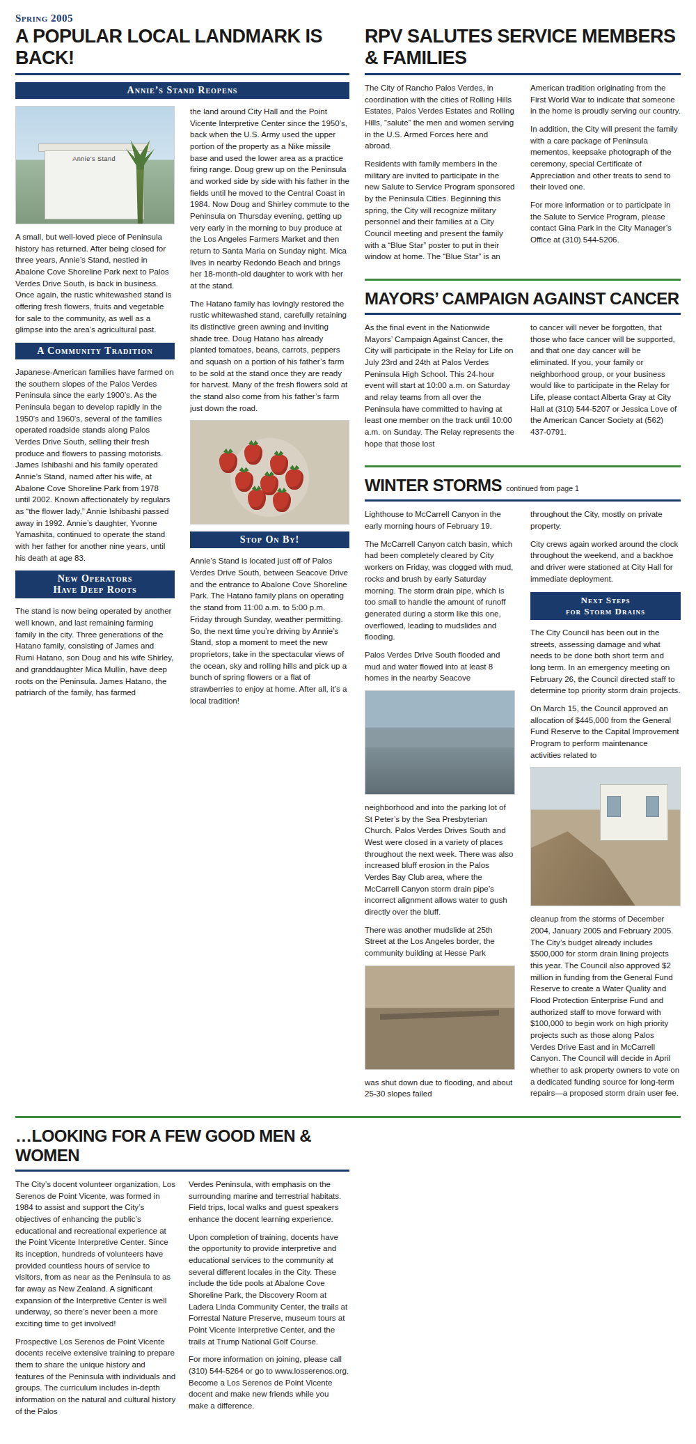Spring 2005
A popular local landmark is back!
Annie’s Stand Reopens
A small, but well-loved piece of Peninsula history has returned. After being closed for three years, Annie’s Stand, nestled in Abalone Cove Shoreline Park next to Palos Verdes Drive South, is back in business. Once again, the rustic whitewashed stand is offering fresh flowers, fruits and vegetable for sale to the community, as well as a glimpse into the area’s agricultural past.
A Community Tradition
Japanese-American families have farmed on the southern slopes of the Palos Verdes Peninsula since the early 1900’s. As the Peninsula began to develop rapidly in the 1950’s and 1960’s, several of the families operated roadside stands along Palos Verdes Drive South, selling their fresh produce and flowers to passing motorists. James Ishibashi and his family operated Annie’s Stand, named after his wife, at Abalone Cove Shoreline Park from 1978 until 2002. Known affectionately by regulars as “the flower lady,” Annie Ishibashi passed away in 1992. Annie’s daughter, Yvonne Yamashita, continued to operate the stand with her father for another nine years, until his death at age 83.
New Operators
Have Deep Roots
The stand is now being operated by another well known, and last remaining farming family in the city. Three generations of the Hatano family, consisting of James and Rumi Hatano, son Doug and his wife Shirley, and granddaughter Mica Mullin, have deep roots on the Peninsula. James Hatano, the patriarch of the family, has farmed
the land around City Hall and the Point Vicente Interpretive Center since the 1950’s, back when the U.S. Army used the upper portion of the property as a Nike missile base and used the lower area as a practice firing range. Doug grew up on the Peninsula and worked side by side with his father in the fields until he moved to the Central Coast in 1984. Now Doug and Shirley commute to the Peninsula on Thursday evening, getting up very early in the morning to buy produce at the Los Angeles Farmers Market and then return to Santa Maria on Sunday night. Mica lives in nearby Redondo Beach and brings her 18-month-old daughter to work with her at the stand.
The Hatano family has lovingly restored the rustic whitewashed stand, carefully retaining its distinctive green awning and inviting shade tree. Doug Hatano has already planted tomatoes, beans, carrots, peppers and squash on a portion of his father’s farm to be sold at the stand once they are ready for harvest. Many of the fresh flowers sold at the stand also come from his father’s farm just down the road.
Stop On By!
Annie’s Stand is located just off of Palos Verdes Drive South, between Seacove Drive and the entrance to Abalone Cove Shoreline Park. The Hatano family plans on operating the stand from 11:00 a.m. to 5:00 p.m. Friday through Sunday, weather permitting. So, the next time you’re driving by Annie’s Stand, stop a moment to meet the new proprietors, take in the spectacular views of the ocean, sky and rolling hills and pick up a bunch of spring flowers or a flat of strawberries to enjoy at home. After all, it’s a local tradition!
RPV salutes service members & families
The City of Rancho Palos Verdes, in coordination with the cities of Rolling Hills Estates, Palos Verdes Estates and Rolling Hills, “salute” the men and women serving in the U.S. Armed Forces here and abroad.
Residents with family members in the military are invited to participate in the new Salute to Service Program sponsored by the Peninsula Cities. Beginning this spring, the City will recognize military personnel and their families at a City Council meeting and present the family with a “Blue Star” poster to put in their window at home. The “Blue Star” is an
American tradition originating from the First World War to indicate that someone in the home is proudly serving our country.
In addition, the City will present the family with a care package of Peninsula mementos, keepsake photograph of the ceremony, special Certificate of Appreciation and other treats to send to their loved one.
For more information or to participate in the Salute to Service Program, please contact Gina Park in the City Manager’s Office at (310) 544-5206.
Mayors’ campaign against cancer
As the final event in the Nationwide Mayors’ Campaign Against Cancer, the City will participate in the Relay for Life on July 23rd and 24th at Palos Verdes Peninsula High School. This 24-hour event will start at 10:00 a.m. on Saturday and relay teams from all over the Peninsula have committed to having at least one member on the track until 10:00 a.m. on Sunday. The Relay represents the hope that those lost
to cancer will never be forgotten, that those who face cancer will be supported, and that one day cancer will be eliminated. If you, your family or neighborhood group, or your business would like to participate in the Relay for Life, please contact Alberta Gray at City Hall at (310) 544-5207 or Jessica Love of the American Cancer Society at (562) 437-0791.
Winter storms continued from page 1
Lighthouse to McCarrell Canyon in the early morning hours of February 19.
The McCarrell Canyon catch basin, which had been completely cleared by City workers on Friday, was clogged with mud, rocks and brush by early Saturday morning. The storm drain pipe, which is too small to handle the amount of runoff generated during a storm like this one, overflowed, leading to mudslides and flooding.
Palos Verdes Drive South flooded and mud and water flowed into at least 8 homes in the nearby Seacove
neighborhood and into the parking lot of St Peter’s by the Sea Presbyterian Church. Palos Verdes Drives South and West were closed in a variety of places throughout the next week. There was also increased bluff erosion in the Palos Verdes Bay Club area, where the McCarrell Canyon storm drain pipe’s incorrect alignment allows water to gush directly over the bluff.
There was another mudslide at 25th Street at the Los Angeles border, the community building at Hesse Park
was shut down due to flooding, and about 25-30 slopes failed
throughout the City, mostly on private property.
City crews again worked around the clock throughout the weekend, and a backhoe and driver were stationed at City Hall for immediate deployment.
Next Steps
for Storm Drains
The City Council has been out in the streets, assessing damage and what needs to be done both short term and long term. In an emergency meeting on February 26, the Council directed staff to determine top priority storm drain projects.
On March 15, the Council approved an allocation of $445,000 from the General Fund Reserve to the Capital Improvement Program to perform maintenance activities related to
cleanup from the storms of December 2004, January 2005 and February 2005. The City’s budget already includes $500,000 for storm drain lining projects this year. The Council also approved $2 million in funding from the General Fund Reserve to create a Water Quality and Flood Protection Enterprise Fund and authorized staff to move forward with $100,000 to begin work on high priority projects such as those along Palos Verdes Drive East and in McCarrell Canyon. The Council will decide in April whether to ask property owners to vote on a dedicated funding source for long-term repairs—a proposed storm drain user fee.
…Looking for a few good men & women
The City’s docent volunteer organization, Los Serenos de Point Vicente, was formed in 1984 to assist and support the City’s objectives of enhancing the public’s educational and recreational experience at the Point Vicente Interpretive Center. Since its inception, hundreds of volunteers have provided countless hours of service to visitors, from as near as the Peninsula to as far away as New Zealand. A significant expansion of the Interpretive Center is well underway, so there’s never been a more exciting time to get involved!
Prospective Los Serenos de Point Vicente docents receive extensive training to prepare them to share the unique history and features of the Peninsula with individuals and groups. The curriculum includes in-depth information on the natural and cultural history of the Palos
Verdes Peninsula, with emphasis on the surrounding marine and terrestrial habitats. Field trips, local walks and guest speakers enhance the docent learning experience.
Upon completion of training, docents have the opportunity to provide interpretive and educational services to the community at several different locales in the City. These include the tide pools at Abalone Cove Shoreline Park, the Discovery Room at Ladera Linda Community Center, the trails at Forrestal Nature Preserve, museum tours at Point Vicente Interpretive Center, and the trails at Trump National Golf Course.
For more information on joining, please call (310) 544-5264 or go to www.losserenos.org. Become a Los Serenos de Point Vicente docent and make new friends while you make a difference.